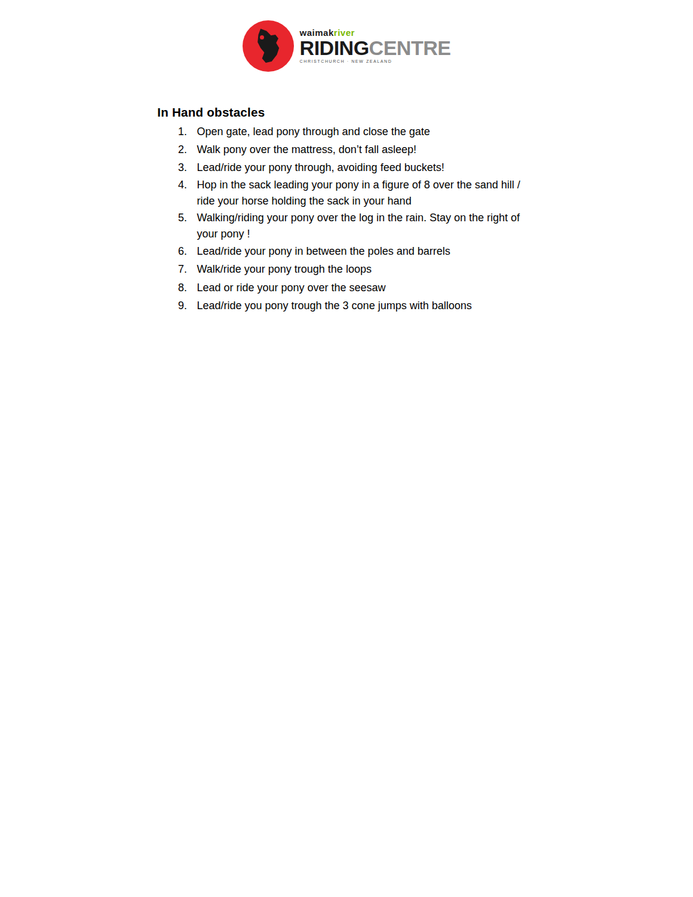waimak river
RIDING CENTRE
CHRISTCHURCH · NEW ZEALAND
In Hand obstacles
Open gate, lead pony through and close the gate
Walk pony over the mattress, don’t fall asleep!
Lead/ride your pony through, avoiding feed buckets!
Hop in the sack leading your pony in a figure of 8 over the sand hill / ride your horse holding the sack in your hand
Walking/riding your pony over the log in the rain. Stay on the right of your pony !
Lead/ride your pony in between the poles and barrels
Walk/ride your pony trough the loops
Lead or ride your pony over the seesaw
Lead/ride you pony trough the 3 cone jumps with balloons